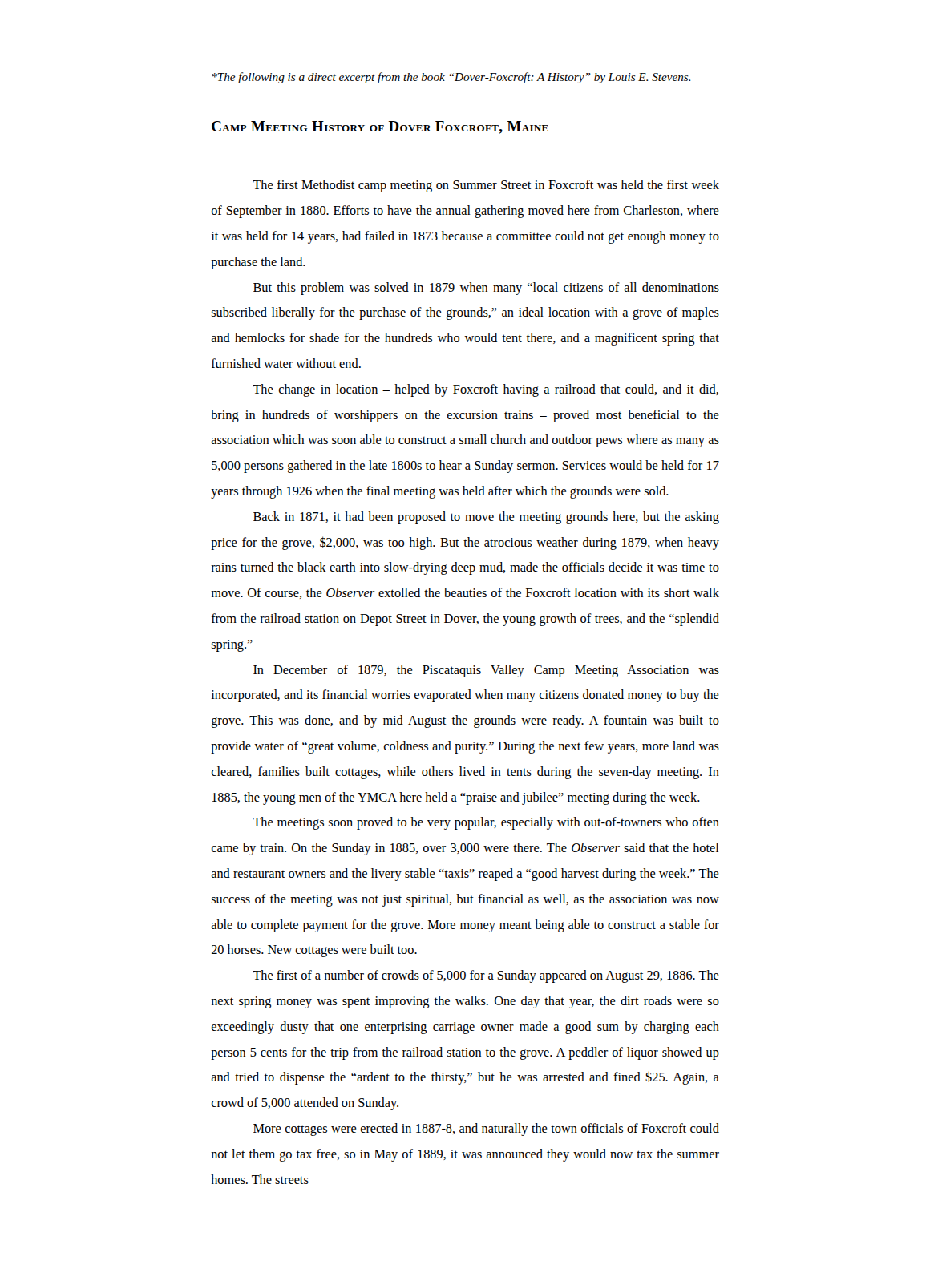*The following is a direct excerpt from the book “Dover-Foxcroft: A History” by Louis E. Stevens.
Camp Meeting History of Dover Foxcroft, Maine
The first Methodist camp meeting on Summer Street in Foxcroft was held the first week of September in 1880. Efforts to have the annual gathering moved here from Charleston, where it was held for 14 years, had failed in 1873 because a committee could not get enough money to purchase the land.
But this problem was solved in 1879 when many “local citizens of all denominations subscribed liberally for the purchase of the grounds,” an ideal location with a grove of maples and hemlocks for shade for the hundreds who would tent there, and a magnificent spring that furnished water without end.
The change in location – helped by Foxcroft having a railroad that could, and it did, bring in hundreds of worshippers on the excursion trains – proved most beneficial to the association which was soon able to construct a small church and outdoor pews where as many as 5,000 persons gathered in the late 1800s to hear a Sunday sermon. Services would be held for 17 years through 1926 when the final meeting was held after which the grounds were sold.
Back in 1871, it had been proposed to move the meeting grounds here, but the asking price for the grove, $2,000, was too high. But the atrocious weather during 1879, when heavy rains turned the black earth into slow-drying deep mud, made the officials decide it was time to move. Of course, the Observer extolled the beauties of the Foxcroft location with its short walk from the railroad station on Depot Street in Dover, the young growth of trees, and the “splendid spring.”
In December of 1879, the Piscataquis Valley Camp Meeting Association was incorporated, and its financial worries evaporated when many citizens donated money to buy the grove. This was done, and by mid August the grounds were ready. A fountain was built to provide water of “great volume, coldness and purity.” During the next few years, more land was cleared, families built cottages, while others lived in tents during the seven-day meeting. In 1885, the young men of the YMCA here held a “praise and jubilee” meeting during the week.
The meetings soon proved to be very popular, especially with out-of-towners who often came by train. On the Sunday in 1885, over 3,000 were there. The Observer said that the hotel and restaurant owners and the livery stable “taxis” reaped a “good harvest during the week.” The success of the meeting was not just spiritual, but financial as well, as the association was now able to complete payment for the grove. More money meant being able to construct a stable for 20 horses. New cottages were built too.
The first of a number of crowds of 5,000 for a Sunday appeared on August 29, 1886. The next spring money was spent improving the walks. One day that year, the dirt roads were so exceedingly dusty that one enterprising carriage owner made a good sum by charging each person 5 cents for the trip from the railroad station to the grove. A peddler of liquor showed up and tried to dispense the “ardent to the thirsty,” but he was arrested and fined $25. Again, a crowd of 5,000 attended on Sunday.
More cottages were erected in 1887-8, and naturally the town officials of Foxcroft could not let them go tax free, so in May of 1889, it was announced they would now tax the summer homes. The streets